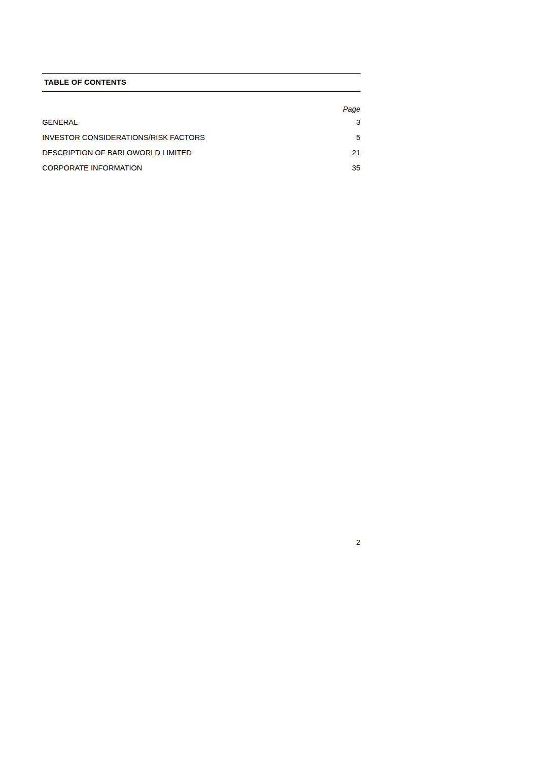TABLE OF CONTENTS
| | Page |
| GENERAL | 3 |
| INVESTOR CONSIDERATIONS/RISK FACTORS | 5 |
| DESCRIPTION OF BARLOWORLD LIMITED | 21 |
| CORPORATE INFORMATION | 35 |
2